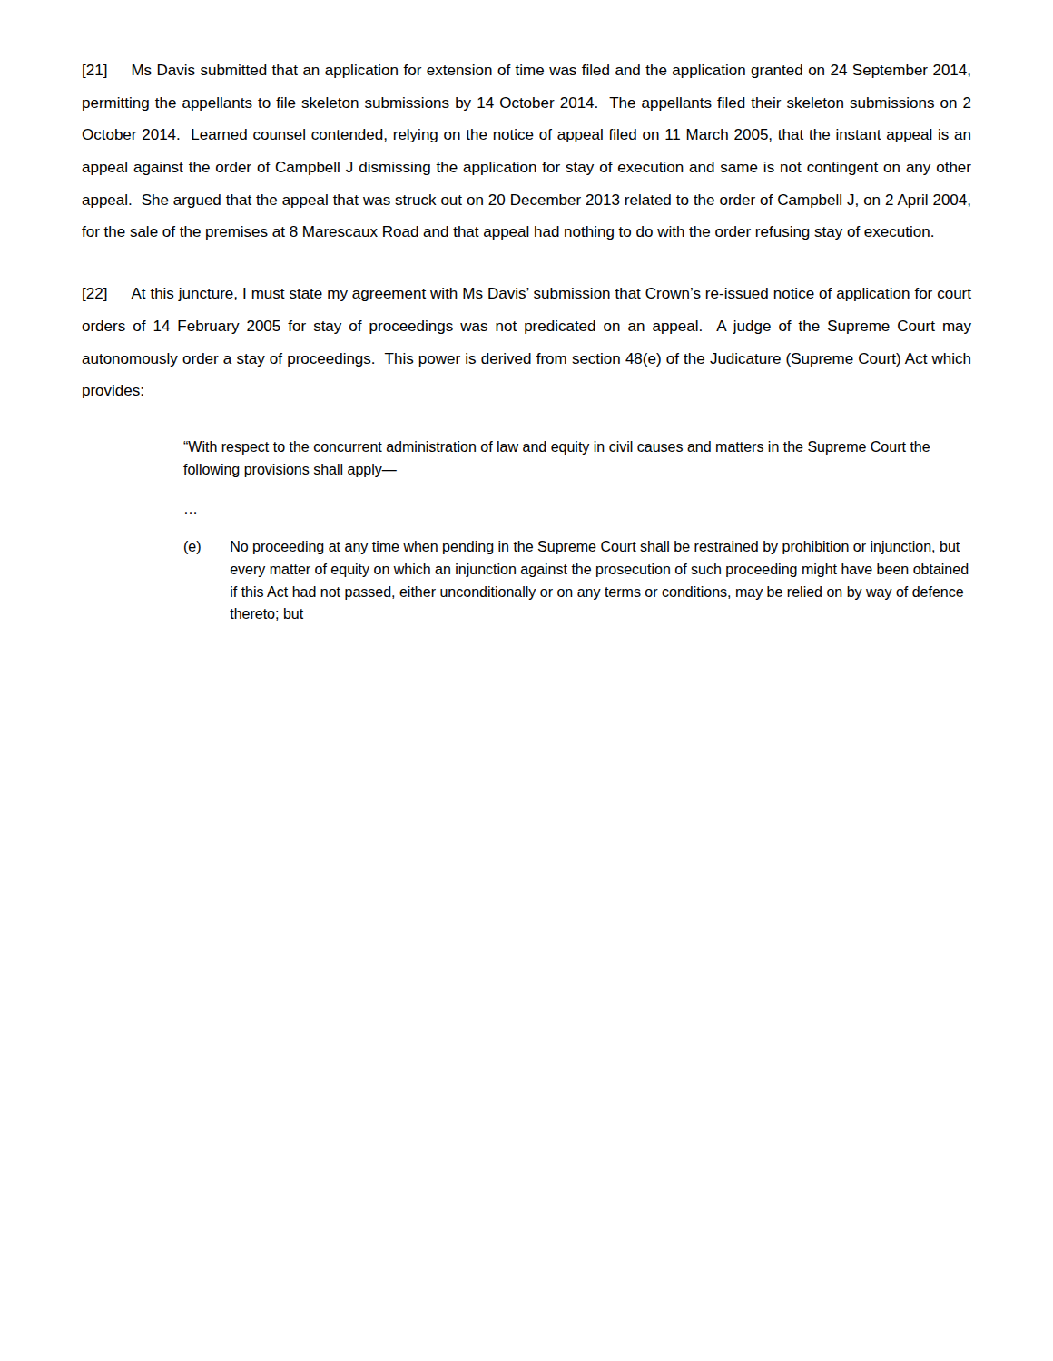[21] Ms Davis submitted that an application for extension of time was filed and the application granted on 24 September 2014, permitting the appellants to file skeleton submissions by 14 October 2014. The appellants filed their skeleton submissions on 2 October 2014. Learned counsel contended, relying on the notice of appeal filed on 11 March 2005, that the instant appeal is an appeal against the order of Campbell J dismissing the application for stay of execution and same is not contingent on any other appeal. She argued that the appeal that was struck out on 20 December 2013 related to the order of Campbell J, on 2 April 2004, for the sale of the premises at 8 Marescaux Road and that appeal had nothing to do with the order refusing stay of execution.
[22] At this juncture, I must state my agreement with Ms Davis’ submission that Crown’s re-issued notice of application for court orders of 14 February 2005 for stay of proceedings was not predicated on an appeal. A judge of the Supreme Court may autonomously order a stay of proceedings. This power is derived from section 48(e) of the Judicature (Supreme Court) Act which provides:
“With respect to the concurrent administration of law and equity in civil causes and matters in the Supreme Court the following provisions shall apply—
…
(e)
No proceeding at any time when pending in the Supreme Court shall be restrained by prohibition or injunction, but every matter of equity on which an injunction against the prosecution of such proceeding might have been obtained if this Act had not passed, either unconditionally or on any terms or conditions, may be relied on by way of defence thereto; but